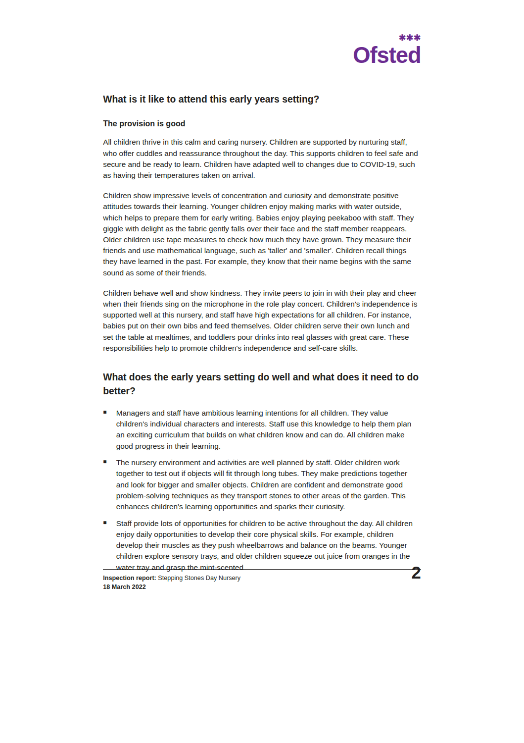✱✱✱
Ofsted
What is it like to attend this early years setting?
The provision is good
All children thrive in this calm and caring nursery. Children are supported by nurturing staff, who offer cuddles and reassurance throughout the day. This supports children to feel safe and secure and be ready to learn. Children have adapted well to changes due to COVID-19, such as having their temperatures taken on arrival.
Children show impressive levels of concentration and curiosity and demonstrate positive attitudes towards their learning. Younger children enjoy making marks with water outside, which helps to prepare them for early writing. Babies enjoy playing peekaboo with staff. They giggle with delight as the fabric gently falls over their face and the staff member reappears. Older children use tape measures to check how much they have grown. They measure their friends and use mathematical language, such as 'taller' and 'smaller'. Children recall things they have learned in the past. For example, they know that their name begins with the same sound as some of their friends.
Children behave well and show kindness. They invite peers to join in with their play and cheer when their friends sing on the microphone in the role play concert. Children's independence is supported well at this nursery, and staff have high expectations for all children. For instance, babies put on their own bibs and feed themselves. Older children serve their own lunch and set the table at mealtimes, and toddlers pour drinks into real glasses with great care. These responsibilities help to promote children's independence and self-care skills.
What does the early years setting do well and what does it need to do better?
Managers and staff have ambitious learning intentions for all children. They value children's individual characters and interests. Staff use this knowledge to help them plan an exciting curriculum that builds on what children know and can do. All children make good progress in their learning.
The nursery environment and activities are well planned by staff. Older children work together to test out if objects will fit through long tubes. They make predictions together and look for bigger and smaller objects. Children are confident and demonstrate good problem-solving techniques as they transport stones to other areas of the garden. This enhances children's learning opportunities and sparks their curiosity.
Staff provide lots of opportunities for children to be active throughout the day. All children enjoy daily opportunities to develop their core physical skills. For example, children develop their muscles as they push wheelbarrows and balance on the beams. Younger children explore sensory trays, and older children squeeze out juice from oranges in the water tray and grasp the mint-scented
Inspection report: Stepping Stones Day Nursery
18 March 2022
2